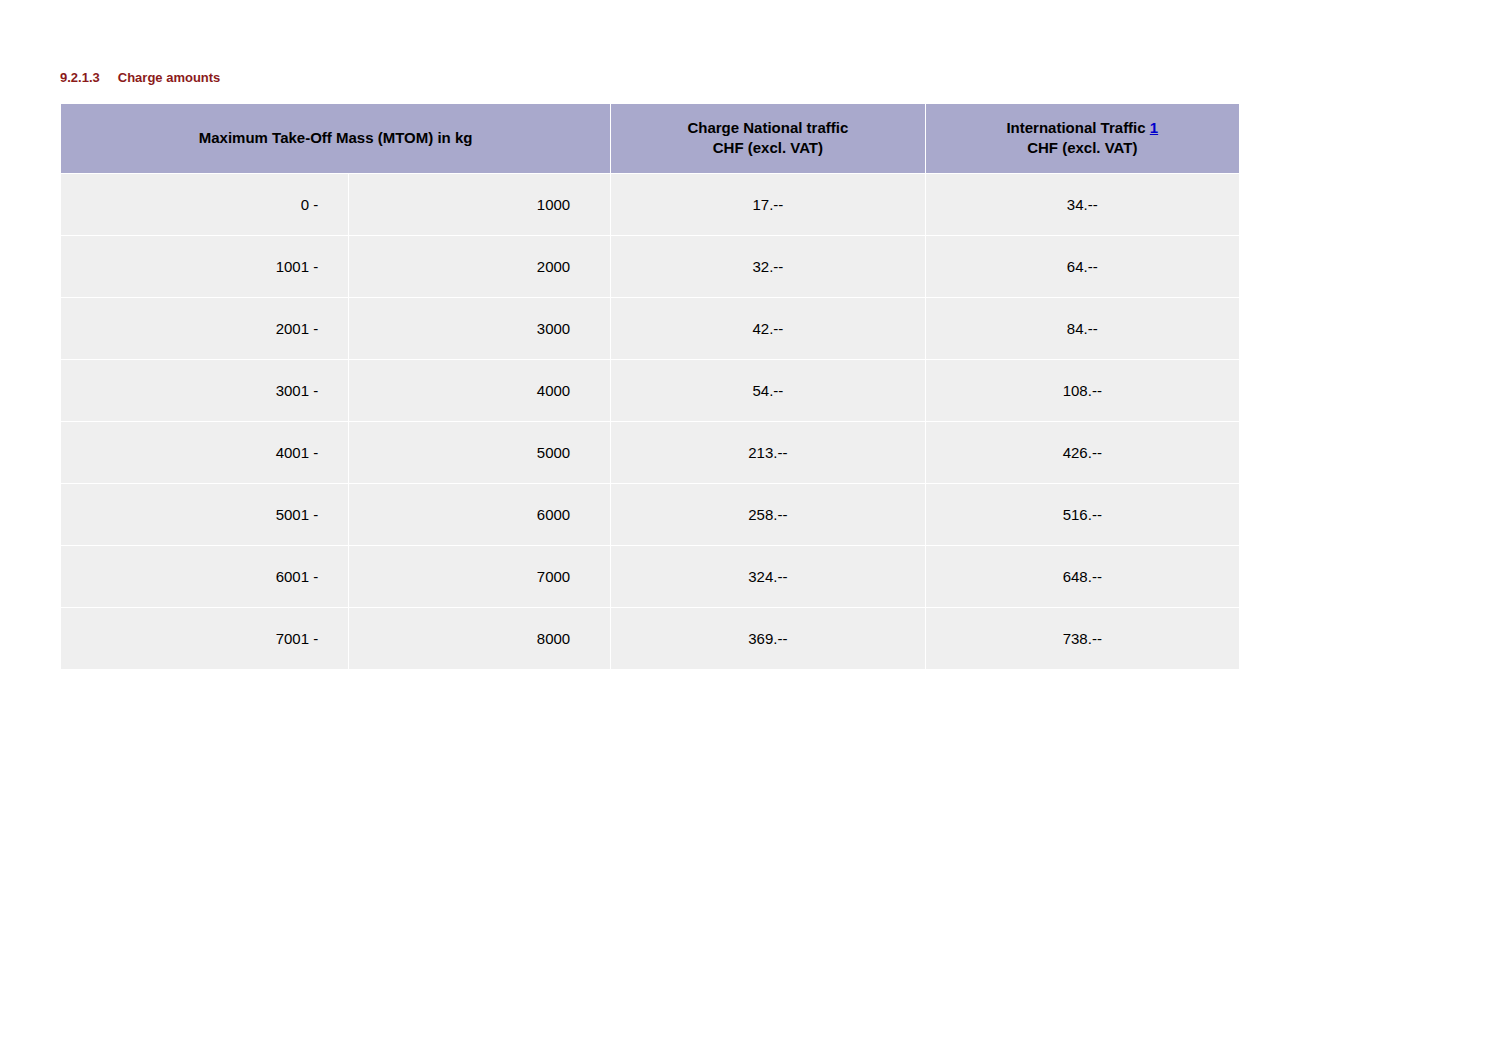9.2.1.3 Charge amounts
| Maximum Take-Off Mass (MTOM) in kg | Charge National traffic CHF (excl. VAT) | International Traffic 1 CHF (excl. VAT) |
| --- | --- | --- |
| 0 - | 1000 | 17.-- | 34.-- |
| 1001 - | 2000 | 32.-- | 64.-- |
| 2001 - | 3000 | 42.-- | 84.-- |
| 3001 - | 4000 | 54.-- | 108.-- |
| 4001 - | 5000 | 213.-- | 426.-- |
| 5001 - | 6000 | 258.-- | 516.-- |
| 6001 - | 7000 | 324.-- | 648.-- |
| 7001 - | 8000 | 369.-- | 738.-- |